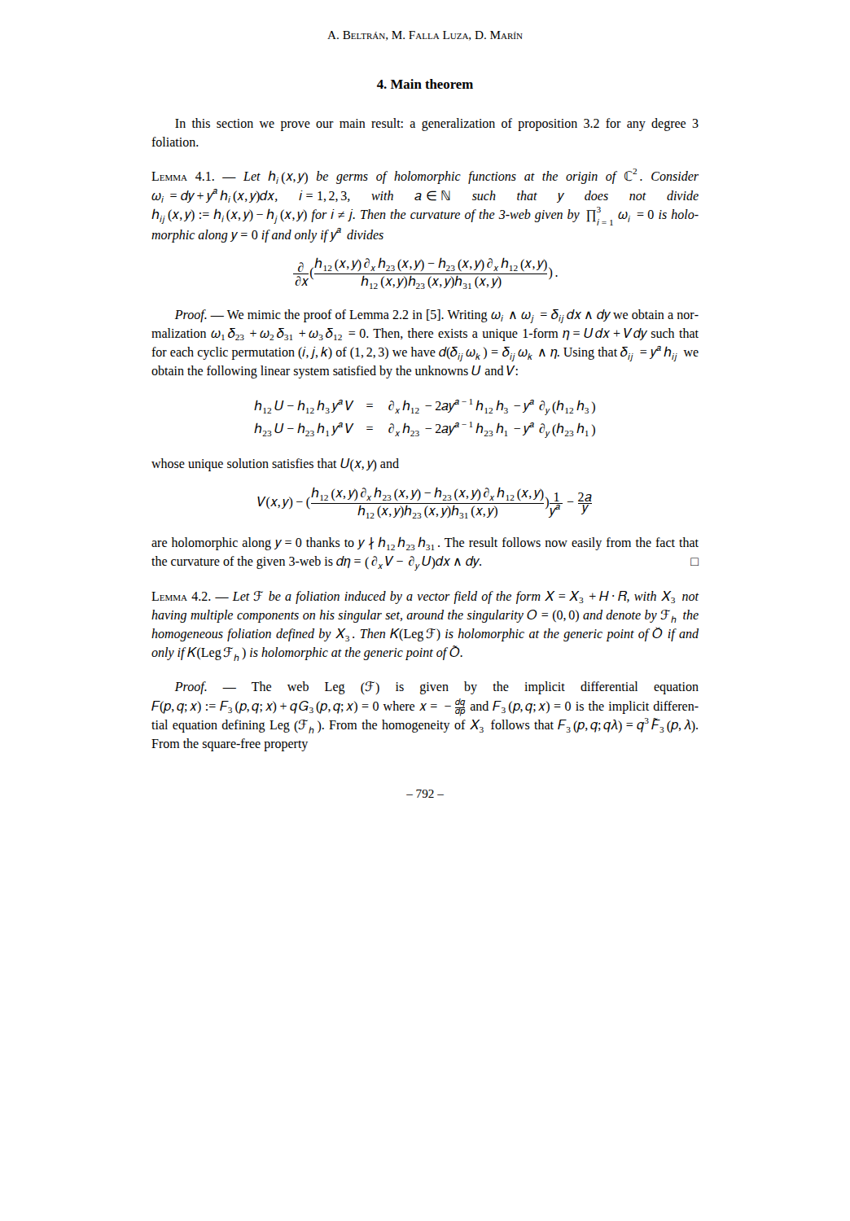A. Beltrán, M. Falla Luza, D. Marín
4. Main theorem
In this section we prove our main result: a generalization of proposition 3.2 for any degree 3 foliation.
Lemma 4.1. — Let hi(x,y) be germs of holomorphic functions at the origin of ℂ2. Consider ωi=dy+yahi(x,y)dx, i=1,2,3, with a∈ℕ such that y does not divide hij(x,y):=hi(x,y)−hj(x,y) for i≠j. Then the curvature of the 3-web given by ∏i=13ωi=0 is holomorphic along y=0 if and only if ya divides
∂∂x ( h12(x,y)∂xh23(x,y)−h23(x,y)∂xh12(x,y) h12(x,y)h23(x,y)h31(x,y) ) .
Proof. — We mimic the proof of Lemma 2.2 in [5]. Writing ωi∧ωj=δijdx∧dy we obtain a normalization ω1δ23+ω2δ31+ω3δ12=0. Then, there exists a unique 1-form η=Udx+Vdy such that for each cyclic permutation (i,j,k) of (1,2,3) we have d(δijωk)=δijωk∧η. Using that δij=yahij we obtain the following linear system satisfied by the unknowns U and V:
| h 12 U − h 12 h 3 y a V | = | ∂ x h 12 − 2 a y a − 1 h 12 h 3 − y a ∂ y ( h 12 h 3 ) |
| h 23 U − h 23 h 1 y a V | = | ∂ x h 23 − 2 a y a − 1 h 23 h 1 − y a ∂ y ( h 23 h 1 ) |
whose unique solution satisfies that U(x,y) and
V(x,y)− ( h12(x,y)∂xh23(x,y)−h23(x,y)∂xh12(x,y) h12(x,y)h23(x,y)h31(x,y) ) 1ya − 2ay
are holomorphic along y=0 thanks to y∤h12h23h31. The result follows now easily from the fact that the curvature of the given 3-web is dη=(∂xV−∂yU)dx∧dy. □
Lemma 4.2. — Let ℱ be a foliation induced by a vector field of the form X=X3+H·R, with X3 not having multiple components on his singular set, around the singularity O=(0,0) and denote by ℱh the homogeneous foliation defined by X3. Then K(Legℱ) is holomorphic at the generic point of Oˇ if and only if K(Legℱh) is holomorphic at the generic point of O˜.
Proof. — The web Leg (ℱ) is given by the implicit differential equation F(p,q;x):=F3(p,q;x)+qG3(p,q;x)=0 where x=−dqdp and F3(p,q;x)=0 is the implicit differential equation defining Leg (ℱh). From the homogeneity of X3 follows that F3(p,q;qλ)=q3F˜3(p,λ). From the square-free property
– 792 –